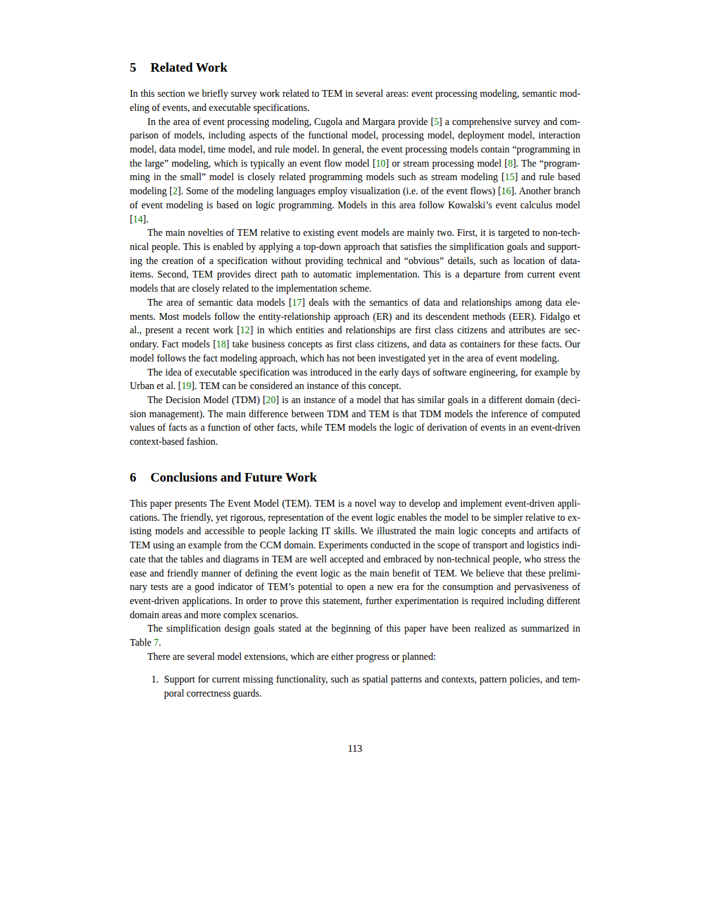5 Related Work
In this section we briefly survey work related to TEM in several areas: event processing modeling, semantic modeling of events, and executable specifications.
In the area of event processing modeling, Cugola and Margara provide [5] a comprehensive survey and comparison of models, including aspects of the functional model, processing model, deployment model, interaction model, data model, time model, and rule model. In general, the event processing models contain “programming in the large” modeling, which is typically an event flow model [10] or stream processing model [8]. The “programming in the small” model is closely related programming models such as stream modeling [15] and rule based modeling [2]. Some of the modeling languages employ visualization (i.e. of the event flows) [16]. Another branch of event modeling is based on logic programming. Models in this area follow Kowalski’s event calculus model [14].
The main novelties of TEM relative to existing event models are mainly two. First, it is targeted to non-technical people. This is enabled by applying a top-down approach that satisfies the simplification goals and supporting the creation of a specification without providing technical and “obvious” details, such as location of data-items. Second, TEM provides direct path to automatic implementation. This is a departure from current event models that are closely related to the implementation scheme.
The area of semantic data models [17] deals with the semantics of data and relationships among data elements. Most models follow the entity-relationship approach (ER) and its descendent methods (EER). Fidalgo et al., present a recent work [12] in which entities and relationships are first class citizens and attributes are secondary. Fact models [18] take business concepts as first class citizens, and data as containers for these facts. Our model follows the fact modeling approach, which has not been investigated yet in the area of event modeling.
The idea of executable specification was introduced in the early days of software engineering, for example by Urban et al. [19]. TEM can be considered an instance of this concept.
The Decision Model (TDM) [20] is an instance of a model that has similar goals in a different domain (decision management). The main difference between TDM and TEM is that TDM models the inference of computed values of facts as a function of other facts, while TEM models the logic of derivation of events in an event-driven context-based fashion.
6 Conclusions and Future Work
This paper presents The Event Model (TEM). TEM is a novel way to develop and implement event-driven applications. The friendly, yet rigorous, representation of the event logic enables the model to be simpler relative to existing models and accessible to people lacking IT skills. We illustrated the main logic concepts and artifacts of TEM using an example from the CCM domain. Experiments conducted in the scope of transport and logistics indicate that the tables and diagrams in TEM are well accepted and embraced by non-technical people, who stress the ease and friendly manner of defining the event logic as the main benefit of TEM. We believe that these preliminary tests are a good indicator of TEM’s potential to open a new era for the consumption and pervasiveness of event-driven applications. In order to prove this statement, further experimentation is required including different domain areas and more complex scenarios.
The simplification design goals stated at the beginning of this paper have been realized as summarized in Table 7.
There are several model extensions, which are either progress or planned:
Support for current missing functionality, such as spatial patterns and contexts, pattern policies, and temporal correctness guards.
113